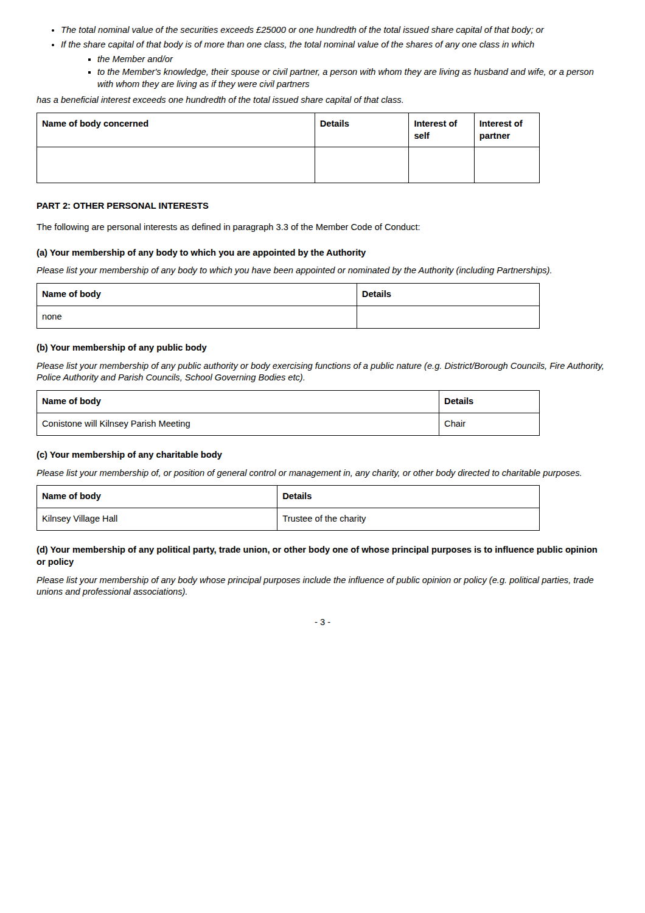The total nominal value of the securities exceeds £25000 or one hundredth of the total issued share capital of that body; or
If the share capital of that body is of more than one class, the total nominal value of the shares of any one class in which
the Member and/or
to the Member's knowledge, their spouse or civil partner, a person with whom they are living as husband and wife, or a person with whom they are living as if they were civil partners
has a beneficial interest exceeds one hundredth of the total issued share capital of that class.
| Name of body concerned | Details | Interest of self | Interest of partner |
| --- | --- | --- | --- |
PART 2: OTHER PERSONAL INTERESTS
The following are personal interests as defined in paragraph 3.3 of the Member Code of Conduct:
(a) Your membership of any body to which you are appointed by the Authority
Please list your membership of any body to which you have been appointed or nominated by the Authority (including Partnerships).
| Name of body | Details |
| --- | --- |
| none | |
(b) Your membership of any public body
Please list your membership of any public authority or body exercising functions of a public nature (e.g. District/Borough Councils, Fire Authority, Police Authority and Parish Councils, School Governing Bodies etc).
| Name of body | Details |
| --- | --- |
| Conistone will Kilnsey Parish Meeting | Chair |
(c) Your membership of any charitable body
Please list your membership of, or position of general control or management in, any charity, or other body directed to charitable purposes.
| Name of body | Details |
| --- | --- |
| Kilnsey Village Hall | Trustee of the charity |
(d) Your membership of any political party, trade union, or other body one of whose principal purposes is to influence public opinion or policy
Please list your membership of any body whose principal purposes include the influence of public opinion or policy (e.g. political parties, trade unions and professional associations).
- 3 -